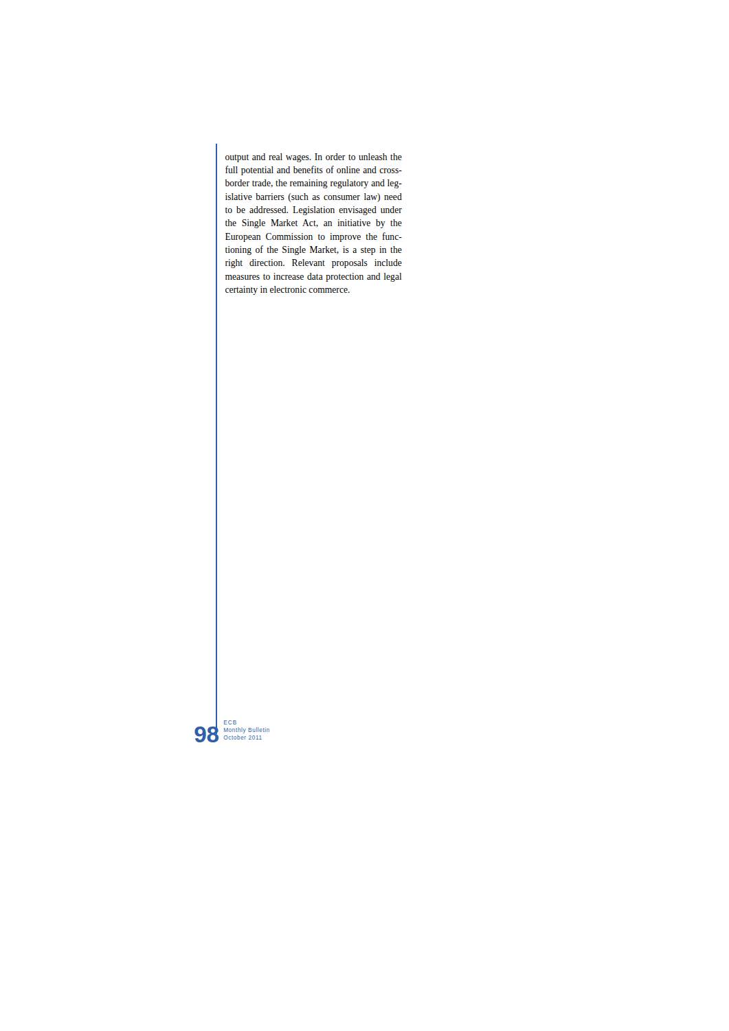output and real wages. In order to unleash the full potential and benefits of online and cross-border trade, the remaining regulatory and legislative barriers (such as consumer law) need to be addressed. Legislation envisaged under the Single Market Act, an initiative by the European Commission to improve the functioning of the Single Market, is a step in the right direction. Relevant proposals include measures to increase data protection and legal certainty in electronic commerce.
98
ECB
Monthly Bulletin
October 2011